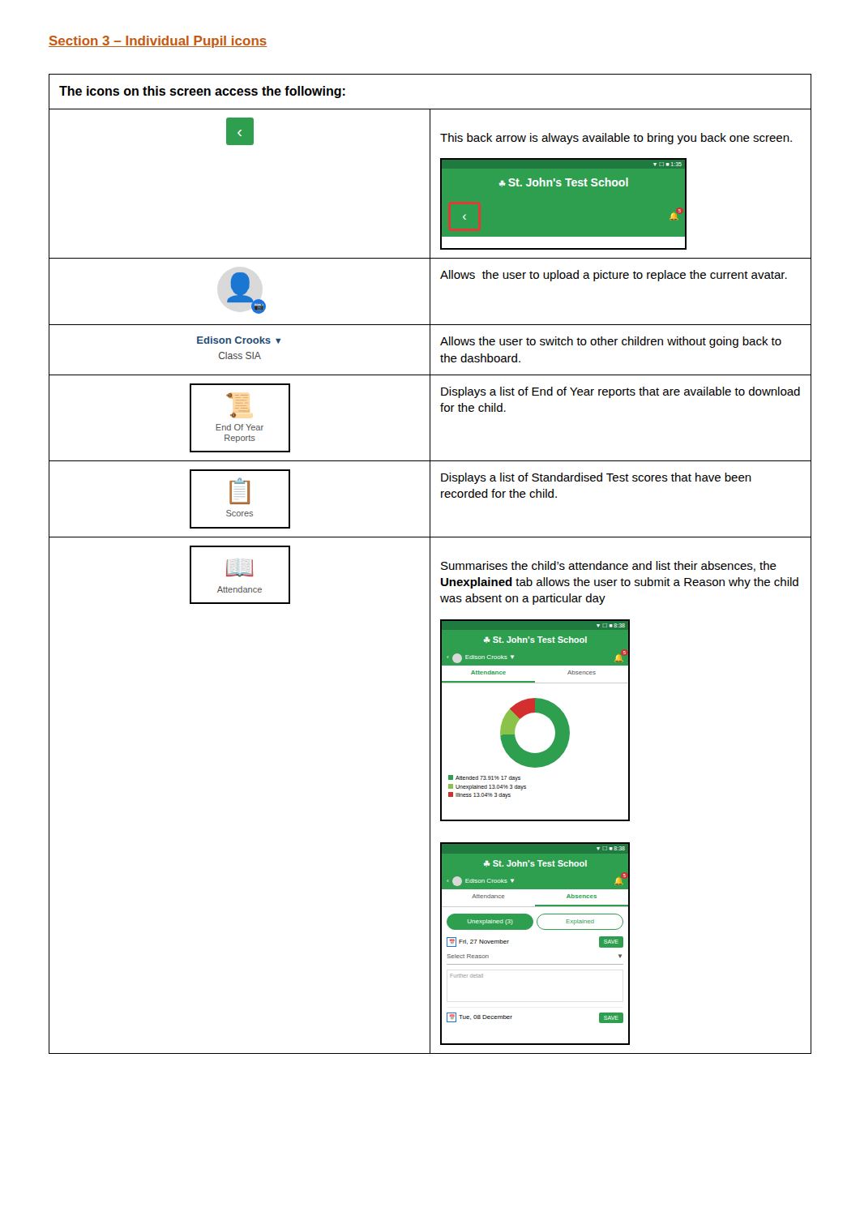Section 3 – Individual Pupil icons
| The icons on this screen access the following: |
| --- |
| ‹ | This back arrow is always available to bring you back one screen. ▼ ☐ ■ 1:35 ☘ St. John's Test School ‹ 🔔 5 |
| 👤 📷 | Allows the user to upload a picture to replace the current avatar. |
| Edison Crooks ▼ Class SIA | Allows the user to switch to other children without going back to the dashboard. |
| 📜 End Of Year Reports | Displays a list of End of Year reports that are available to download for the child. |
| 📋 Scores | Displays a list of Standardised Test scores that have been recorded for the child. |
| 📖 Attendance | Summarises the child’s attendance and list their absences, the Unexplained tab allows the user to submit a Reason why the child was absent on a particular day ▼ ☐ ■ 8:38 ☘ St. John's Test School ‹ Edison Crooks ▼ 🔔 5 Attendance Absences Attended 73.91% 17 days Unexplained 13.04% 3 days Illness 13.04% 3 days ▼ ☐ ■ 8:38 ☘ St. John's Test School ‹ Edison Crooks ▼ 🔔 5 Attendance Absences Unexplained (3) Explained 📅 Fri, 27 November SAVE Select Reason ▼ Further detail 📅 Tue, 08 December SAVE |